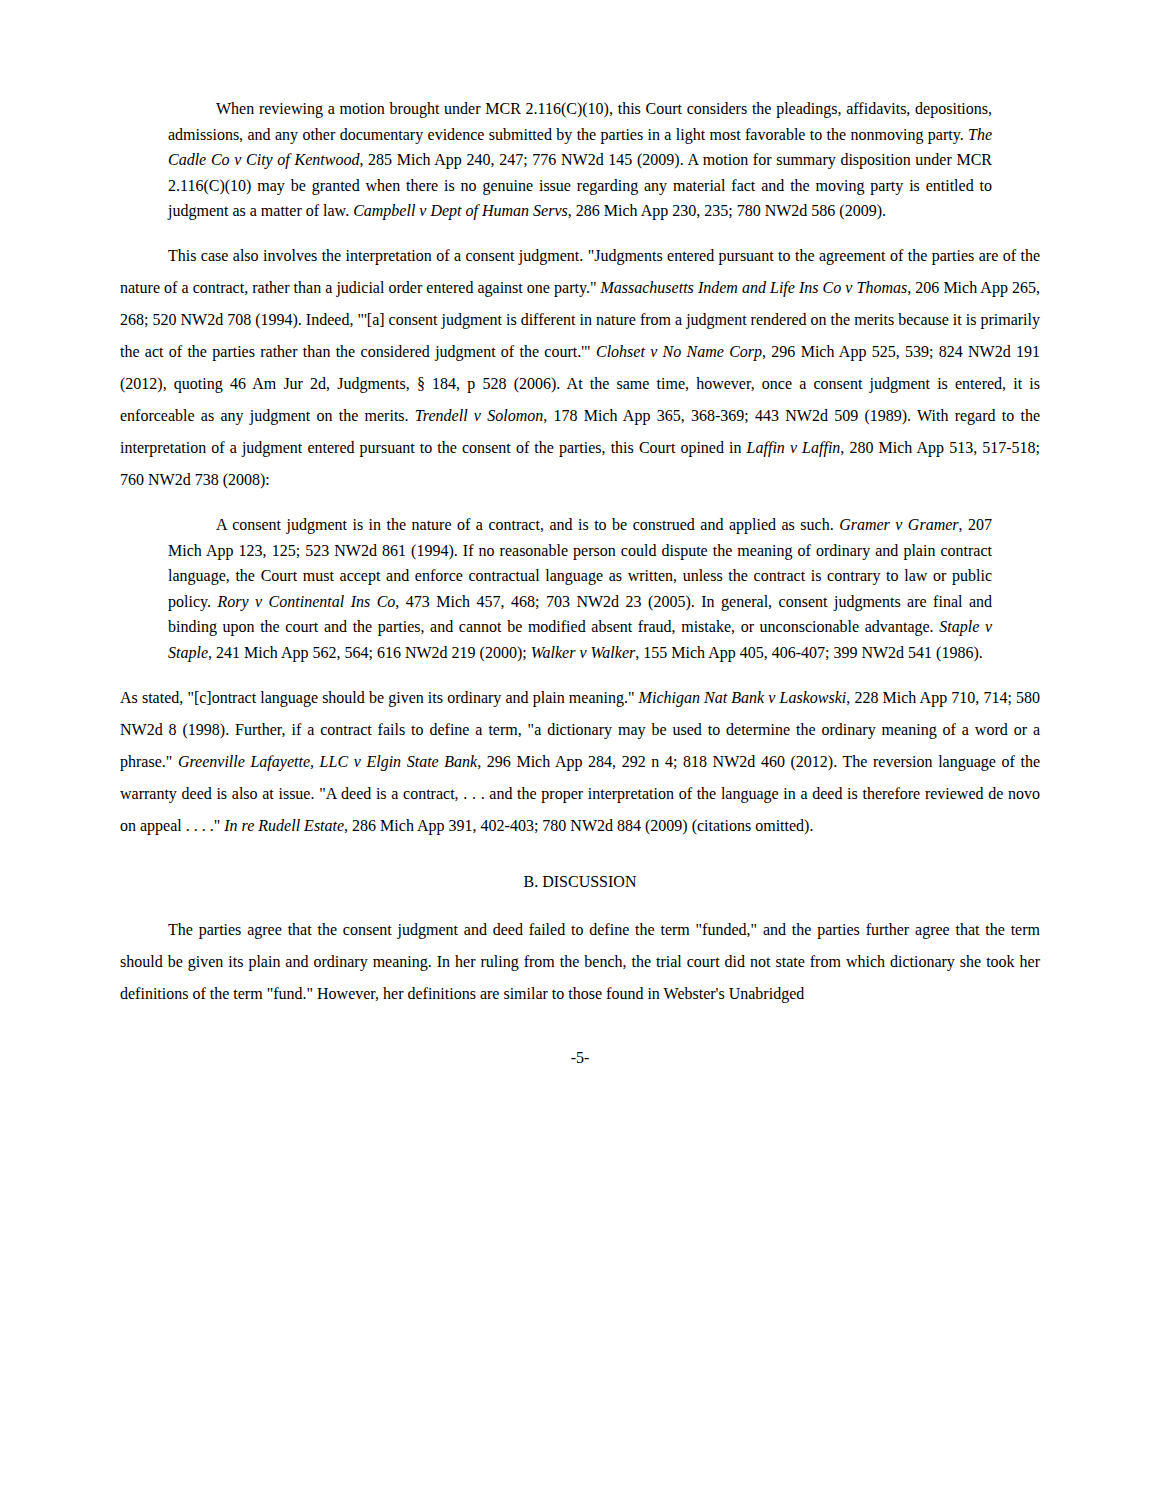When reviewing a motion brought under MCR 2.116(C)(10), this Court considers the pleadings, affidavits, depositions, admissions, and any other documentary evidence submitted by the parties in a light most favorable to the nonmoving party. The Cadle Co v City of Kentwood, 285 Mich App 240, 247; 776 NW2d 145 (2009). A motion for summary disposition under MCR 2.116(C)(10) may be granted when there is no genuine issue regarding any material fact and the moving party is entitled to judgment as a matter of law. Campbell v Dept of Human Servs, 286 Mich App 230, 235; 780 NW2d 586 (2009).
This case also involves the interpretation of a consent judgment. "Judgments entered pursuant to the agreement of the parties are of the nature of a contract, rather than a judicial order entered against one party." Massachusetts Indem and Life Ins Co v Thomas, 206 Mich App 265, 268; 520 NW2d 708 (1994). Indeed, "'[a] consent judgment is different in nature from a judgment rendered on the merits because it is primarily the act of the parties rather than the considered judgment of the court.'" Clohset v No Name Corp, 296 Mich App 525, 539; 824 NW2d 191 (2012), quoting 46 Am Jur 2d, Judgments, § 184, p 528 (2006). At the same time, however, once a consent judgment is entered, it is enforceable as any judgment on the merits. Trendell v Solomon, 178 Mich App 365, 368-369; 443 NW2d 509 (1989). With regard to the interpretation of a judgment entered pursuant to the consent of the parties, this Court opined in Laffin v Laffin, 280 Mich App 513, 517-518; 760 NW2d 738 (2008):
A consent judgment is in the nature of a contract, and is to be construed and applied as such. Gramer v Gramer, 207 Mich App 123, 125; 523 NW2d 861 (1994). If no reasonable person could dispute the meaning of ordinary and plain contract language, the Court must accept and enforce contractual language as written, unless the contract is contrary to law or public policy. Rory v Continental Ins Co, 473 Mich 457, 468; 703 NW2d 23 (2005). In general, consent judgments are final and binding upon the court and the parties, and cannot be modified absent fraud, mistake, or unconscionable advantage. Staple v Staple, 241 Mich App 562, 564; 616 NW2d 219 (2000); Walker v Walker, 155 Mich App 405, 406-407; 399 NW2d 541 (1986).
As stated, "[c]ontract language should be given its ordinary and plain meaning." Michigan Nat Bank v Laskowski, 228 Mich App 710, 714; 580 NW2d 8 (1998). Further, if a contract fails to define a term, "a dictionary may be used to determine the ordinary meaning of a word or a phrase." Greenville Lafayette, LLC v Elgin State Bank, 296 Mich App 284, 292 n 4; 818 NW2d 460 (2012). The reversion language of the warranty deed is also at issue. "A deed is a contract, . . . and the proper interpretation of the language in a deed is therefore reviewed de novo on appeal . . . ." In re Rudell Estate, 286 Mich App 391, 402-403; 780 NW2d 884 (2009) (citations omitted).
B. DISCUSSION
The parties agree that the consent judgment and deed failed to define the term "funded," and the parties further agree that the term should be given its plain and ordinary meaning. In her ruling from the bench, the trial court did not state from which dictionary she took her definitions of the term "fund." However, her definitions are similar to those found in Webster's Unabridged
-5-